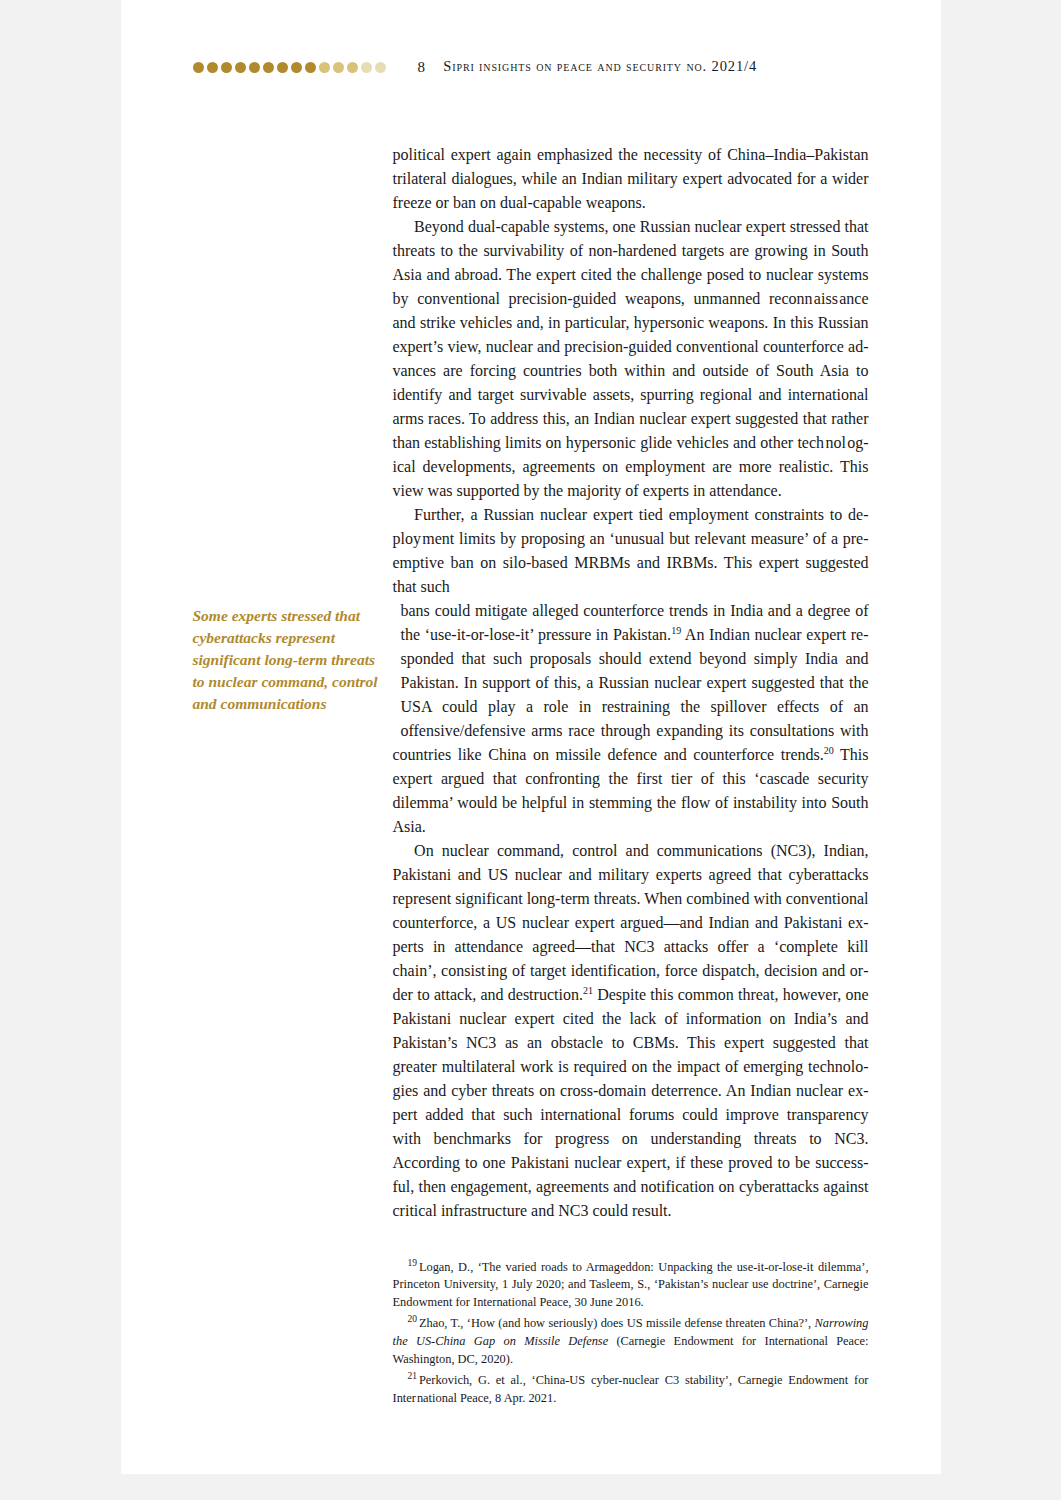8 sipri insights on peace and security no. 2021/4
political expert again emphasized the necessity of China–India–Pakistan trilateral dialogues, while an Indian military expert advocated for a wider freeze or ban on dual-capable weapons.
Beyond dual-capable systems, one Russian nuclear expert stressed that threats to the survivability of non-hardened targets are growing in South Asia and abroad. The expert cited the challenge posed to nuclear systems by conventional precision-guided weapons, unmanned reconn aiss ance and strike vehicles and, in particular, hypersonic weapons. In this Russian expert’s view, nuclear and precision-guided conventional counterforce advances are forcing countries both within and outside of South Asia to identify and target survivable assets, spurring regional and international arms races. To address this, an Indian nuclear expert suggested that rather than establishing limits on hypersonic glide vehicles and other tech nol ogical developments, agreements on employment are more realistic. This view was supported by the majority of experts in attendance.
Further, a Russian nuclear expert tied employment constraints to deploy ment limits by proposing an ‘unusual but relevant measure’ of a pre-emptive ban on silo-based MRBMs and IRBMs. This expert suggested that such
Some experts stressed that cyberattacks represent significant long-term threats to nuclear command, control and communications
bans could mitigate alleged counterforce trends in India and a degree of the ‘use-it-or-lose-it’ pressure in Pakistan.19 An Indian nuclear expert responded that such proposals should extend beyond simply India and Pakistan. In support of this, a Russian nuclear expert suggested that the USA could play a role in restraining the spillover effects of an offensive/defensive arms race through expanding its consultations with countries like China on missile defence and counterforce trends.20 This expert argued that confronting the first tier of this ‘cascade security dilemma’ would be helpful in stemming the flow of instability into South Asia.
On nuclear command, control and communications (NC3), Indian, Pakistani and US nuclear and military experts agreed that cyberattacks represent significant long-term threats. When combined with conventional counterforce, a US nuclear expert argued—and Indian and Pakistani experts in attendance agreed—that NC3 attacks offer a ‘complete kill chain’, consist ing of target identification, force dispatch, decision and order to attack, and destruction.21 Despite this common threat, however, one Pakistani nuclear expert cited the lack of information on India’s and Pakistan’s NC3 as an obstacle to CBMs. This expert suggested that greater multilateral work is required on the impact of emerging technologies and cyber threats on cross-domain deterrence. An Indian nuclear expert added that such international forums could improve transparency with benchmarks for progress on understanding threats to NC3. According to one Pakistani nuclear expert, if these proved to be successful, then engagement, agreements and notification on cyberattacks against critical infrastructure and NC3 could result.
19 Logan, D., ‘The varied roads to Armageddon: Unpacking the use-it-or-lose-it dilemma’, Princeton University, 1 July 2020; and Tasleem, S., ‘Pakistan’s nuclear use doctrine’, Carnegie Endowment for International Peace, 30 June 2016.
20 Zhao, T., ‘How (and how seriously) does US missile defense threaten China?’, Narrowing the US-China Gap on Missile Defense (Carnegie Endowment for International Peace: Washington, DC, 2020).
21 Perkovich, G. et al., ‘China-US cyber-nuclear C3 stability’, Carnegie Endowment for Inter national Peace, 8 Apr. 2021.